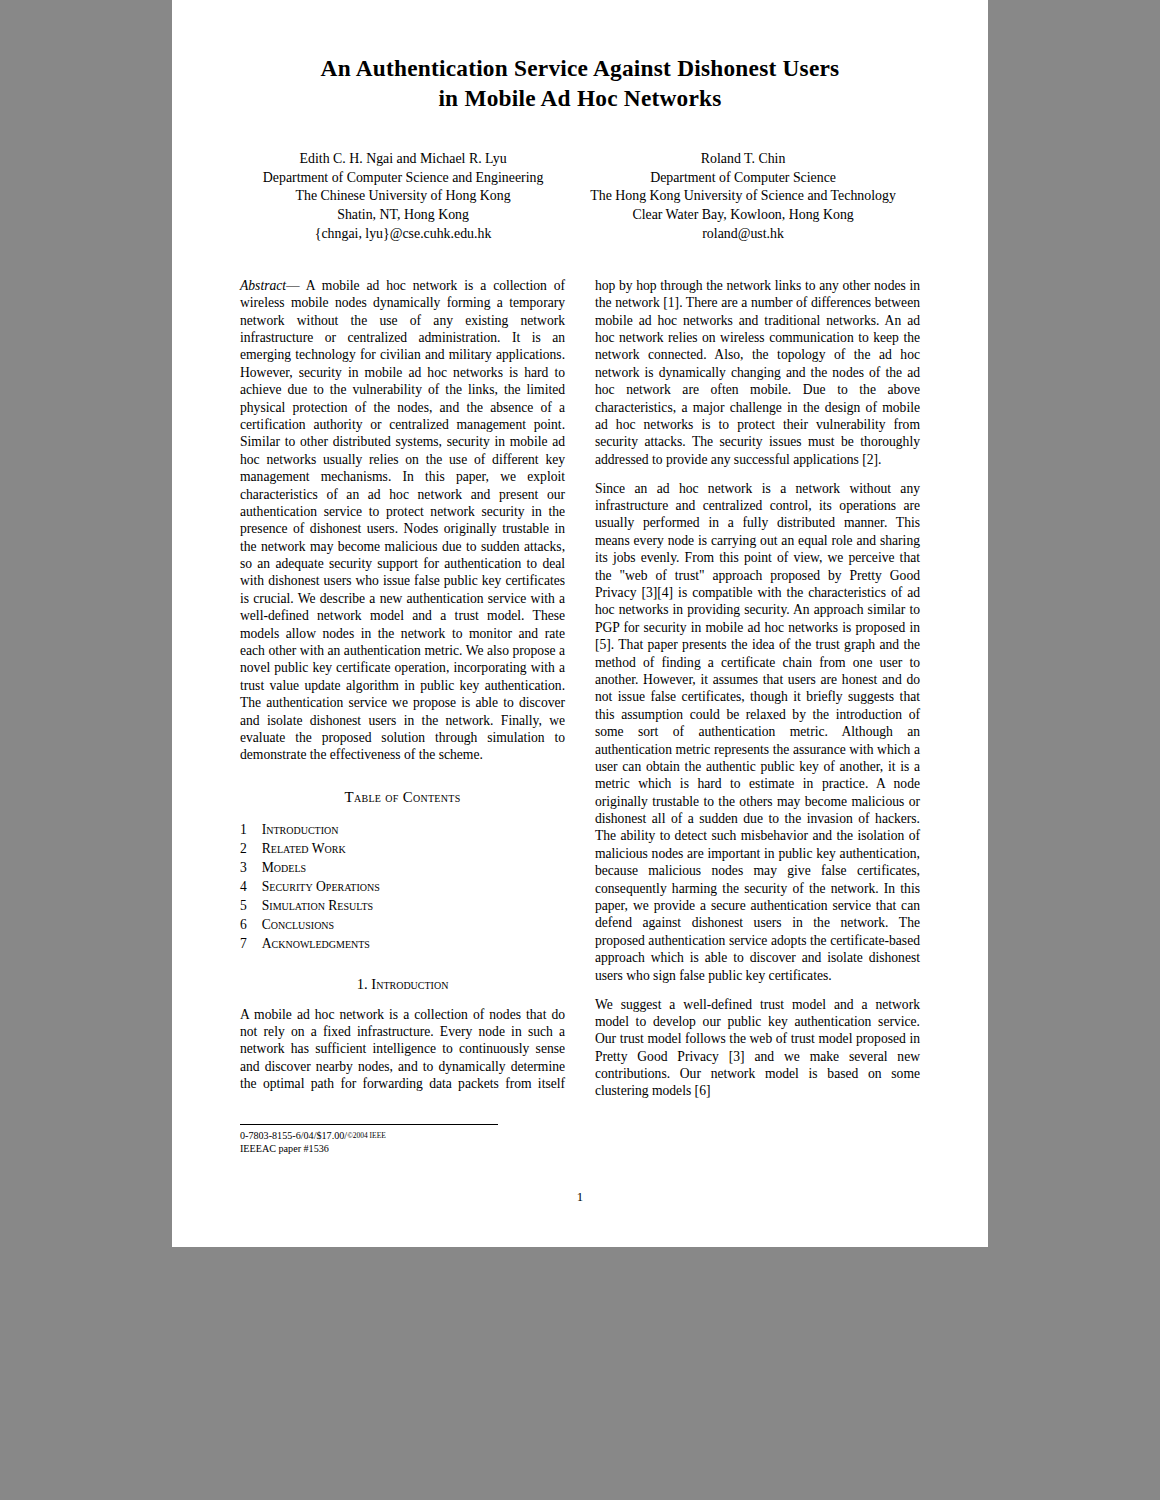An Authentication Service Against Dishonest Users
in Mobile Ad Hoc Networks
| Edith C. H. Ngai and Michael R. Lyu Department of Computer Science and Engineering The Chinese University of Hong Kong Shatin, NT, Hong Kong {chngai, lyu}@cse.cuhk.edu.hk | Roland T. Chin Department of Computer Science The Hong Kong University of Science and Technology Clear Water Bay, Kowloon, Hong Kong roland@ust.hk |
Abstract— A mobile ad hoc network is a collection of wireless mobile nodes dynamically forming a temporary network without the use of any existing network infrastructure or centralized administration. It is an emerging technology for civilian and military applications. However, security in mobile ad hoc networks is hard to achieve due to the vulnerability of the links, the limited physical protection of the nodes, and the absence of a certification authority or centralized management point. Similar to other distributed systems, security in mobile ad hoc networks usually relies on the use of different key management mechanisms. In this paper, we exploit characteristics of an ad hoc network and present our authentication service to protect network security in the presence of dishonest users. Nodes originally trustable in the network may become malicious due to sudden attacks, so an adequate security support for authentication to deal with dishonest users who issue false public key certificates is crucial. We describe a new authentication service with a well-defined network model and a trust model. These models allow nodes in the network to monitor and rate each other with an authentication metric. We also propose a novel public key certificate operation, incorporating with a trust value update algorithm in public key authentication. The authentication service we propose is able to discover and isolate dishonest users in the network. Finally, we evaluate the proposed solution through simulation to demonstrate the effectiveness of the scheme.
Table of Contents
| 1 | Introduction |
| 2 | Related Work |
| 3 | Models |
| 4 | Security Operations |
| 5 | Simulation Results |
| 6 | Conclusions |
| 7 | Acknowledgments |
1. Introduction
A mobile ad hoc network is a collection of nodes that do not rely on a fixed infrastructure. Every node in such a network has sufficient intelligence to continuously sense and discover nearby nodes, and to dynamically determine the optimal path for forwarding data packets from itself hop by hop through the network links to any other nodes in the network [1]. There are a number of differences between mobile ad hoc networks and traditional networks. An ad hoc network relies on wireless communication to keep the network connected. Also, the topology of the ad hoc network is dynamically changing and the nodes of the ad hoc network are often mobile. Due to the above characteristics, a major challenge in the design of mobile ad hoc networks is to protect their vulnerability from security attacks. The security issues must be thoroughly addressed to provide any successful applications [2].
Since an ad hoc network is a network without any infrastructure and centralized control, its operations are usually performed in a fully distributed manner. This means every node is carrying out an equal role and sharing its jobs evenly. From this point of view, we perceive that the "web of trust" approach proposed by Pretty Good Privacy [3][4] is compatible with the characteristics of ad hoc networks in providing security. An approach similar to PGP for security in mobile ad hoc networks is proposed in [5]. That paper presents the idea of the trust graph and the method of finding a certificate chain from one user to another. However, it assumes that users are honest and do not issue false certificates, though it briefly suggests that this assumption could be relaxed by the introduction of some sort of authentication metric. Although an authentication metric represents the assurance with which a user can obtain the authentic public key of another, it is a metric which is hard to estimate in practice. A node originally trustable to the others may become malicious or dishonest all of a sudden due to the invasion of hackers. The ability to detect such misbehavior and the isolation of malicious nodes are important in public key authentication, because malicious nodes may give false certificates, consequently harming the security of the network. In this paper, we provide a secure authentication service that can defend against dishonest users in the network. The proposed authentication service adopts the certificate-based approach which is able to discover and isolate dishonest users who sign false public key certificates.
We suggest a well-defined trust model and a network model to develop our public key authentication service. Our trust model follows the web of trust model proposed in Pretty Good Privacy [3] and we make several new contributions. Our network model is based on some clustering models [6]
0-7803-8155-6/04/$17.00/©2004 IEEE
IEEEAC paper #1536
1